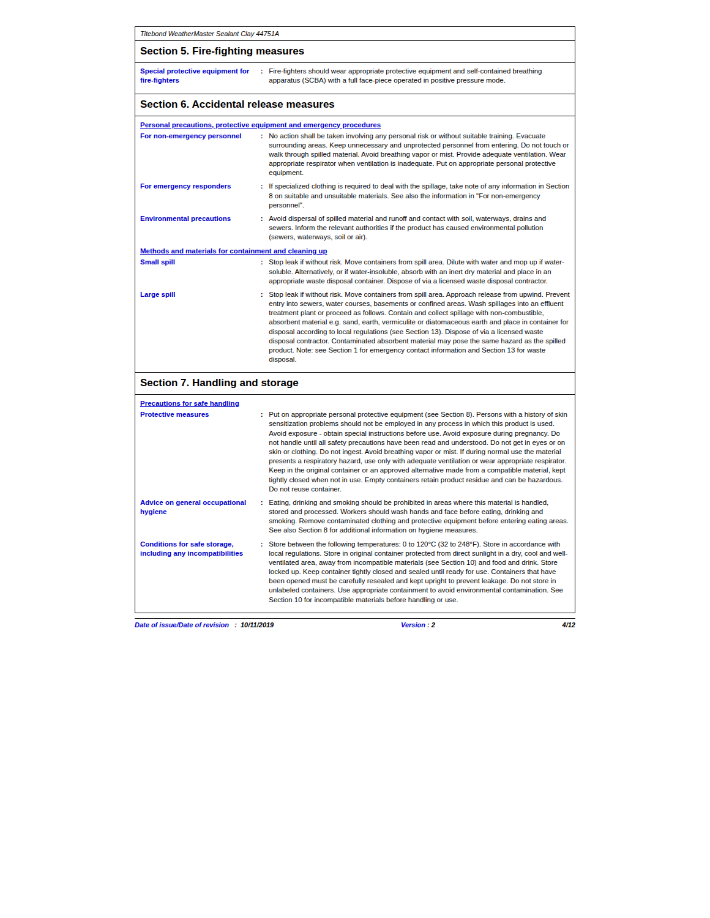Titebond WeatherMaster Sealant Clay 44751A
Section 5. Fire-fighting measures
| Special protective equipment for fire-fighters | : | Fire-fighters should wear appropriate protective equipment and self-contained breathing apparatus (SCBA) with a full face-piece operated in positive pressure mode. |
Section 6. Accidental release measures
Personal precautions, protective equipment and emergency procedures
| For non-emergency personnel | : | No action shall be taken involving any personal risk or without suitable training. Evacuate surrounding areas. Keep unnecessary and unprotected personnel from entering. Do not touch or walk through spilled material. Avoid breathing vapor or mist. Provide adequate ventilation. Wear appropriate respirator when ventilation is inadequate. Put on appropriate personal protective equipment. |
| For emergency responders | : | If specialized clothing is required to deal with the spillage, take note of any information in Section 8 on suitable and unsuitable materials. See also the information in "For non-emergency personnel". |
| Environmental precautions | : | Avoid dispersal of spilled material and runoff and contact with soil, waterways, drains and sewers. Inform the relevant authorities if the product has caused environmental pollution (sewers, waterways, soil or air). |
Methods and materials for containment and cleaning up
| Small spill | : | Stop leak if without risk. Move containers from spill area. Dilute with water and mop up if water-soluble. Alternatively, or if water-insoluble, absorb with an inert dry material and place in an appropriate waste disposal container. Dispose of via a licensed waste disposal contractor. |
| Large spill | : | Stop leak if without risk. Move containers from spill area. Approach release from upwind. Prevent entry into sewers, water courses, basements or confined areas. Wash spillages into an effluent treatment plant or proceed as follows. Contain and collect spillage with non-combustible, absorbent material e.g. sand, earth, vermiculite or diatomaceous earth and place in container for disposal according to local regulations (see Section 13). Dispose of via a licensed waste disposal contractor. Contaminated absorbent material may pose the same hazard as the spilled product. Note: see Section 1 for emergency contact information and Section 13 for waste disposal. |
Section 7. Handling and storage
Precautions for safe handling
| Protective measures | : | Put on appropriate personal protective equipment (see Section 8). Persons with a history of skin sensitization problems should not be employed in any process in which this product is used. Avoid exposure - obtain special instructions before use. Avoid exposure during pregnancy. Do not handle until all safety precautions have been read and understood. Do not get in eyes or on skin or clothing. Do not ingest. Avoid breathing vapor or mist. If during normal use the material presents a respiratory hazard, use only with adequate ventilation or wear appropriate respirator. Keep in the original container or an approved alternative made from a compatible material, kept tightly closed when not in use. Empty containers retain product residue and can be hazardous. Do not reuse container. |
| Advice on general occupational hygiene | : | Eating, drinking and smoking should be prohibited in areas where this material is handled, stored and processed. Workers should wash hands and face before eating, drinking and smoking. Remove contaminated clothing and protective equipment before entering eating areas. See also Section 8 for additional information on hygiene measures. |
| Conditions for safe storage, including any incompatibilities | : | Store between the following temperatures: 0 to 120°C (32 to 248°F). Store in accordance with local regulations. Store in original container protected from direct sunlight in a dry, cool and well-ventilated area, away from incompatible materials (see Section 10) and food and drink. Store locked up. Keep container tightly closed and sealed until ready for use. Containers that have been opened must be carefully resealed and kept upright to prevent leakage. Do not store in unlabeled containers. Use appropriate containment to avoid environmental contamination. See Section 10 for incompatible materials before handling or use. |
Date of issue/Date of revision : 10/11/2019
Version : 2
4/12